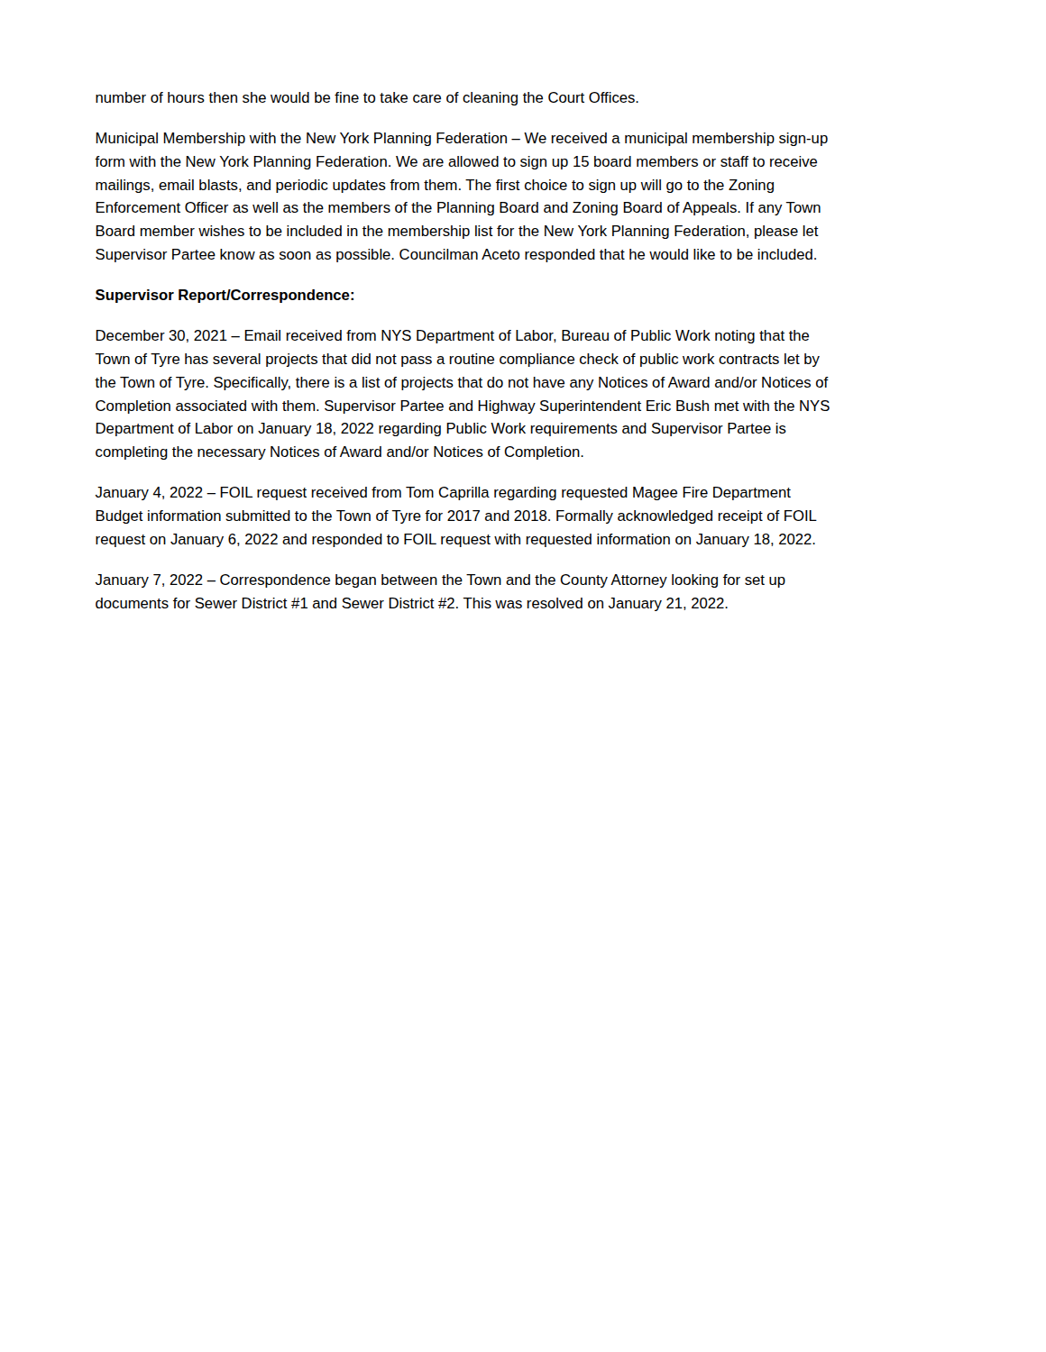number of hours then she would be fine to take care of cleaning the Court Offices.
Municipal Membership with the New York Planning Federation – We received a municipal membership sign-up form with the New York Planning Federation. We are allowed to sign up 15 board members or staff to receive mailings, email blasts, and periodic updates from them. The first choice to sign up will go to the Zoning Enforcement Officer as well as the members of the Planning Board and Zoning Board of Appeals. If any Town Board member wishes to be included in the membership list for the New York Planning Federation, please let Supervisor Partee know as soon as possible. Councilman Aceto responded that he would like to be included.
Supervisor Report/Correspondence:
December 30, 2021 – Email received from NYS Department of Labor, Bureau of Public Work noting that the Town of Tyre has several projects that did not pass a routine compliance check of public work contracts let by the Town of Tyre. Specifically, there is a list of projects that do not have any Notices of Award and/or Notices of Completion associated with them. Supervisor Partee and Highway Superintendent Eric Bush met with the NYS Department of Labor on January 18, 2022 regarding Public Work requirements and Supervisor Partee is completing the necessary Notices of Award and/or Notices of Completion.
January 4, 2022 – FOIL request received from Tom Caprilla regarding requested Magee Fire Department Budget information submitted to the Town of Tyre for 2017 and 2018. Formally acknowledged receipt of FOIL request on January 6, 2022 and responded to FOIL request with requested information on January 18, 2022.
January 7, 2022 – Correspondence began between the Town and the County Attorney looking for set up documents for Sewer District #1 and Sewer District #2. This was resolved on January 21, 2022.